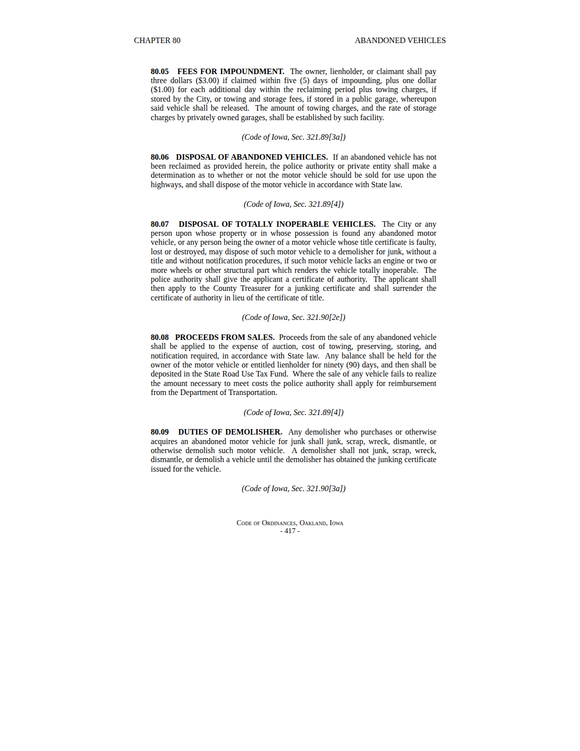Chapter 80
Abandoned Vehicles
80.05 FEES FOR IMPOUNDMENT. The owner, lienholder, or claimant shall pay three dollars ($3.00) if claimed within five (5) days of impounding, plus one dollar ($1.00) for each additional day within the reclaiming period plus towing charges, if stored by the City, or towing and storage fees, if stored in a public garage, whereupon said vehicle shall be released. The amount of towing charges, and the rate of storage charges by privately owned garages, shall be established by such facility.
(Code of Iowa, Sec. 321.89[3a])
80.06 DISPOSAL OF ABANDONED VEHICLES. If an abandoned vehicle has not been reclaimed as provided herein, the police authority or private entity shall make a determination as to whether or not the motor vehicle should be sold for use upon the highways, and shall dispose of the motor vehicle in accordance with State law.
(Code of Iowa, Sec. 321.89[4])
80.07 DISPOSAL OF TOTALLY INOPERABLE VEHICLES. The City or any person upon whose property or in whose possession is found any abandoned motor vehicle, or any person being the owner of a motor vehicle whose title certificate is faulty, lost or destroyed, may dispose of such motor vehicle to a demolisher for junk, without a title and without notification procedures, if such motor vehicle lacks an engine or two or more wheels or other structural part which renders the vehicle totally inoperable. The police authority shall give the applicant a certificate of authority. The applicant shall then apply to the County Treasurer for a junking certificate and shall surrender the certificate of authority in lieu of the certificate of title.
(Code of Iowa, Sec. 321.90[2e])
80.08 PROCEEDS FROM SALES. Proceeds from the sale of any abandoned vehicle shall be applied to the expense of auction, cost of towing, preserving, storing, and notification required, in accordance with State law. Any balance shall be held for the owner of the motor vehicle or entitled lienholder for ninety (90) days, and then shall be deposited in the State Road Use Tax Fund. Where the sale of any vehicle fails to realize the amount necessary to meet costs the police authority shall apply for reimbursement from the Department of Transportation.
(Code of Iowa, Sec. 321.89[4])
80.09 DUTIES OF DEMOLISHER. Any demolisher who purchases or otherwise acquires an abandoned motor vehicle for junk shall junk, scrap, wreck, dismantle, or otherwise demolish such motor vehicle. A demolisher shall not junk, scrap, wreck, dismantle, or demolish a vehicle until the demolisher has obtained the junking certificate issued for the vehicle.
(Code of Iowa, Sec. 321.90[3a])
Code of Ordinances, Oakland, Iowa
- 417 -